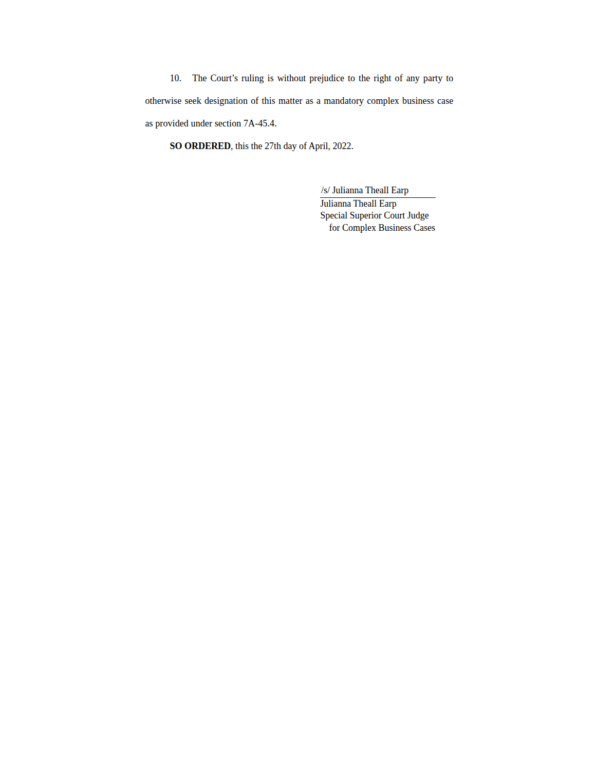10. The Court’s ruling is without prejudice to the right of any party to otherwise seek designation of this matter as a mandatory complex business case as provided under section 7A-45.4.
SO ORDERED, this the 27th day of April, 2022.
/s/ Julianna Theall Earp Julianna Theall Earp Special Superior Court Judge for Complex Business Cases